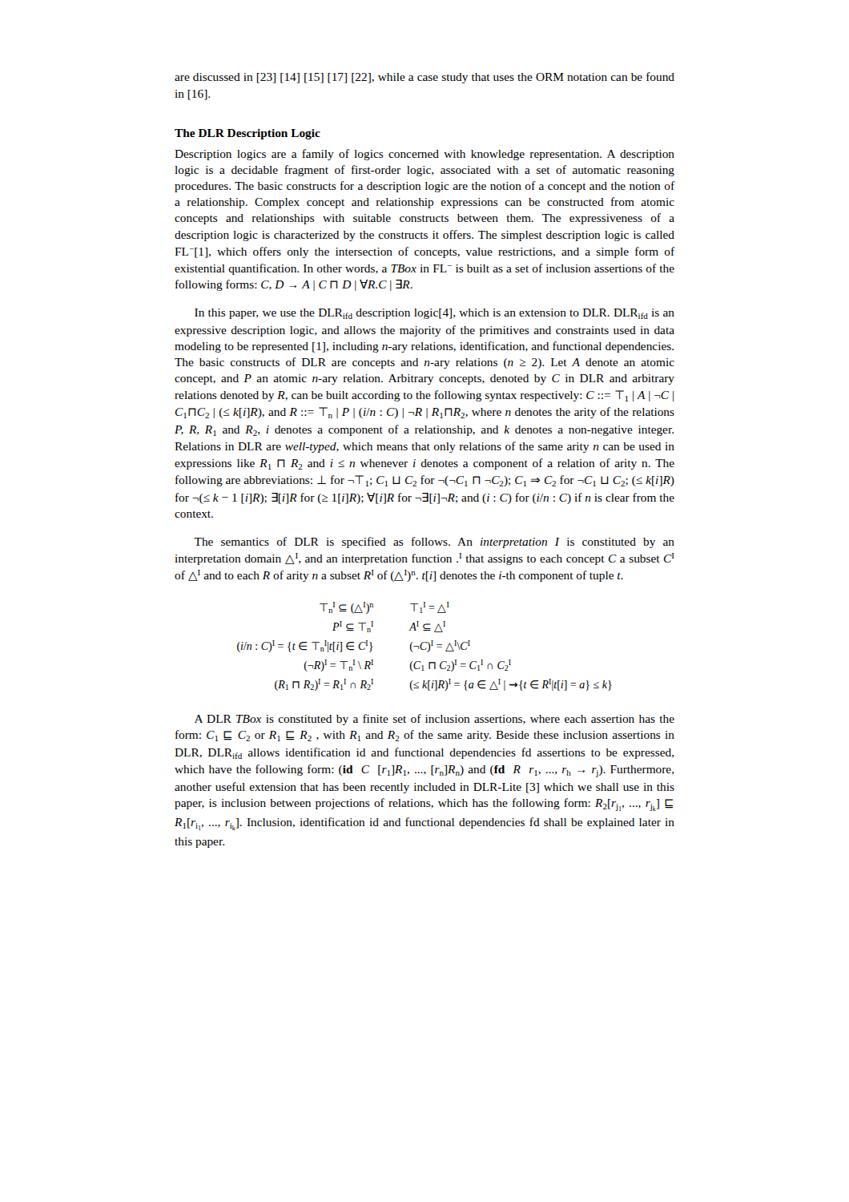are discussed in [23] [14] [15] [17] [22], while a case study that uses the ORM notation can be found in [16].
The DLR Description Logic
Description logics are a family of logics concerned with knowledge representation. A description logic is a decidable fragment of first-order logic, associated with a set of automatic reasoning procedures. The basic constructs for a description logic are the notion of a concept and the notion of a relationship. Complex concept and relationship expressions can be constructed from atomic concepts and relationships with suitable constructs between them. The expressiveness of a description logic is characterized by the constructs it offers. The simplest description logic is called FL−[1], which offers only the intersection of concepts, value restrictions, and a simple form of existential quantification. In other words, a TBox in FL− is built as a set of inclusion assertions of the following forms: C, D → A | C ⊓ D | ∀R.C | ∃R.
In this paper, we use the DLR ifd description logic[4], which is an extension to DLR. DLR ifd is an expressive description logic, and allows the majority of the primitives and constraints used in data modeling to be represented [1], including n-ary relations, identification, and functional dependencies. The basic constructs of DLR are concepts and n-ary relations (n ≥ 2). Let A denote an atomic concept, and P an atomic n-ary relation. Arbitrary concepts, denoted by C in DLR and arbitrary relations denoted by R, can be built according to the following syntax respectively: C ::= ⊤1 | A | ¬C | C 1⊓C 2 | (≤ k[i]R), and R ::= ⊤n | P | (i/n : C) | ¬R | R 1⊓R 2, where n denotes the arity of the relations P, R, R 1 and R 2, i denotes a component of a relationship, and k denotes a non-negative integer. Relations in DLR are well-typed, which means that only relations of the same arity n can be used in expressions like R 1 ⊓ R 2 and i ≤ n whenever i denotes a component of a relation of arity n. The following are abbreviations: ⊥ for ¬⊤1; C 1 ⊔ C 2 for ¬(¬C 1 ⊓ ¬C 2); C 1 ⇒ C 2 for ¬C 1 ⊔ C 2; (≤ k[i]R) for ¬(≤ k − 1 [i]R); ∃[i]R for (≥ 1[i]R); ∀[i]R for ¬∃[i]¬R; and (i : C) for (i/n : C) if n is clear from the context.
The semantics of DLR is specified as follows. An interpretation I is constituted by an interpretation domain △I, and an interpretation function .I that assigns to each concept C a subset CI of △I and to each R of arity n a subset RI of (△I)n. t[i] denotes the i-th component of tuple t.
| ⊤ n I ⊆ (△ I ) n | ⊤ 1 I = △ I |
| P I ⊆ ⊤ n I | A I ⊆ △ I |
| ( i / n : C ) I = { t ∈ ⊤ n I / t [ i ] ∈ C I } | (¬ C ) I = △ I \ C I |
| (¬ R ) I = ⊤ n I \ R I | ( C 1 ⊓ C 2 ) I = C 1 I ∩ C 2 I |
| ( R 1 ⊓ R 2 ) I = R 1 I ∩ R 2 I | (≤ k [ i ] R ) I = { a ∈ △ I / ⇝{ t ∈ R I / t [ i ] = a } ≤ k } |
A DLR TBox is constituted by a finite set of inclusion assertions, where each assertion has the form: C 1 ⊑ C 2 or R 1 ⊑ R 2 , with R 1 and R 2 of the same arity. Beside these inclusion assertions in DLR, DLR ifd allows identification id and functional dependencies fd assertions to be expressed, which have the following form: (id C [r 1]R 1, ..., [rn]Rn) and (fd R r 1, ..., rh → rj). Furthermore, another useful extension that has been recently included in DLR-Lite [3] which we shall use in this paper, is inclusion between projections of relations, which has the following form: R 2[rj1, ..., rjk] ⊑ R 1[ri1, ..., rik]. Inclusion, identification id and functional dependencies fd shall be explained later in this paper.